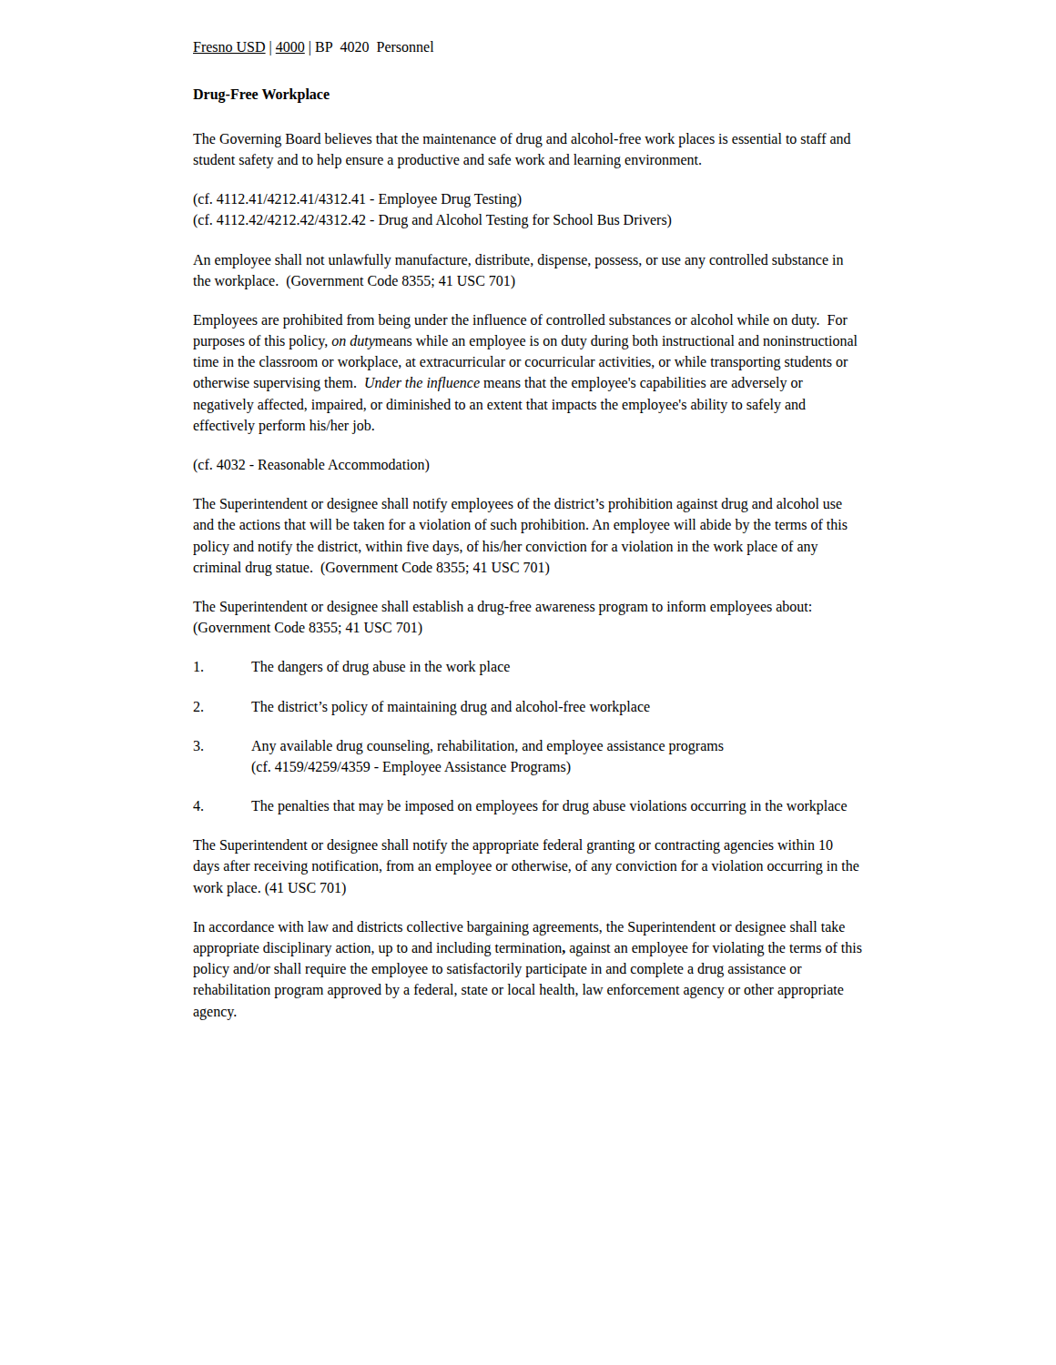Fresno USD | 4000 | BP 4020 Personnel
Drug-Free Workplace
The Governing Board believes that the maintenance of drug and alcohol-free work places is essential to staff and student safety and to help ensure a productive and safe work and learning environment.
(cf. 4112.41/4212.41/4312.41 - Employee Drug Testing)
(cf. 4112.42/4212.42/4312.42 - Drug and Alcohol Testing for School Bus Drivers)
An employee shall not unlawfully manufacture, distribute, dispense, possess, or use any controlled substance in the workplace. (Government Code 8355; 41 USC 701)
Employees are prohibited from being under the influence of controlled substances or alcohol while on duty. For purposes of this policy, on dutymeans while an employee is on duty during both instructional and noninstructional time in the classroom or workplace, at extracurricular or cocurricular activities, or while transporting students or otherwise supervising them. Under the influence means that the employee's capabilities are adversely or negatively affected, impaired, or diminished to an extent that impacts the employee's ability to safely and effectively perform his/her job.
(cf. 4032 - Reasonable Accommodation)
The Superintendent or designee shall notify employees of the district’s prohibition against drug and alcohol use and the actions that will be taken for a violation of such prohibition. An employee will abide by the terms of this policy and notify the district, within five days, of his/her conviction for a violation in the work place of any criminal drug statue. (Government Code 8355; 41 USC 701)
The Superintendent or designee shall establish a drug-free awareness program to inform employees about: (Government Code 8355; 41 USC 701)
The dangers of drug abuse in the work place
The district’s policy of maintaining drug and alcohol-free workplace
Any available drug counseling, rehabilitation, and employee assistance programs
(cf. 4159/4259/4359 - Employee Assistance Programs)
The penalties that may be imposed on employees for drug abuse violations occurring in the workplace
The Superintendent or designee shall notify the appropriate federal granting or contracting agencies within 10 days after receiving notification, from an employee or otherwise, of any conviction for a violation occurring in the work place. (41 USC 701)
In accordance with law and districts collective bargaining agreements, the Superintendent or designee shall take appropriate disciplinary action, up to and including termination, against an employee for violating the terms of this policy and/or shall require the employee to satisfactorily participate in and complete a drug assistance or rehabilitation program approved by a federal, state or local health, law enforcement agency or other appropriate agency.